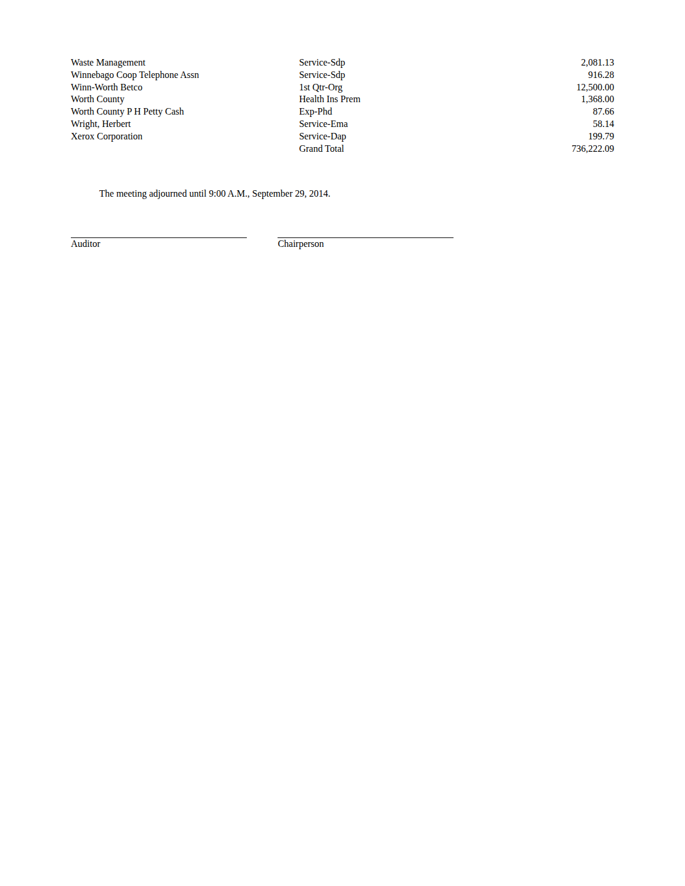| Waste Management | Service-Sdp | 2,081.13 |
| Winnebago Coop Telephone Assn | Service-Sdp | 916.28 |
| Winn-Worth Betco | 1st Qtr-Org | 12,500.00 |
| Worth County | Health Ins Prem | 1,368.00 |
| Worth County P H Petty Cash | Exp-Phd | 87.66 |
| Wright, Herbert | Service-Ema | 58.14 |
| Xerox Corporation | Service-Dap | 199.79 |
| | Grand Total | 736,222.09 |
The meeting adjourned until 9:00 A.M., September 29, 2014.
| Auditor | | Chairperson |